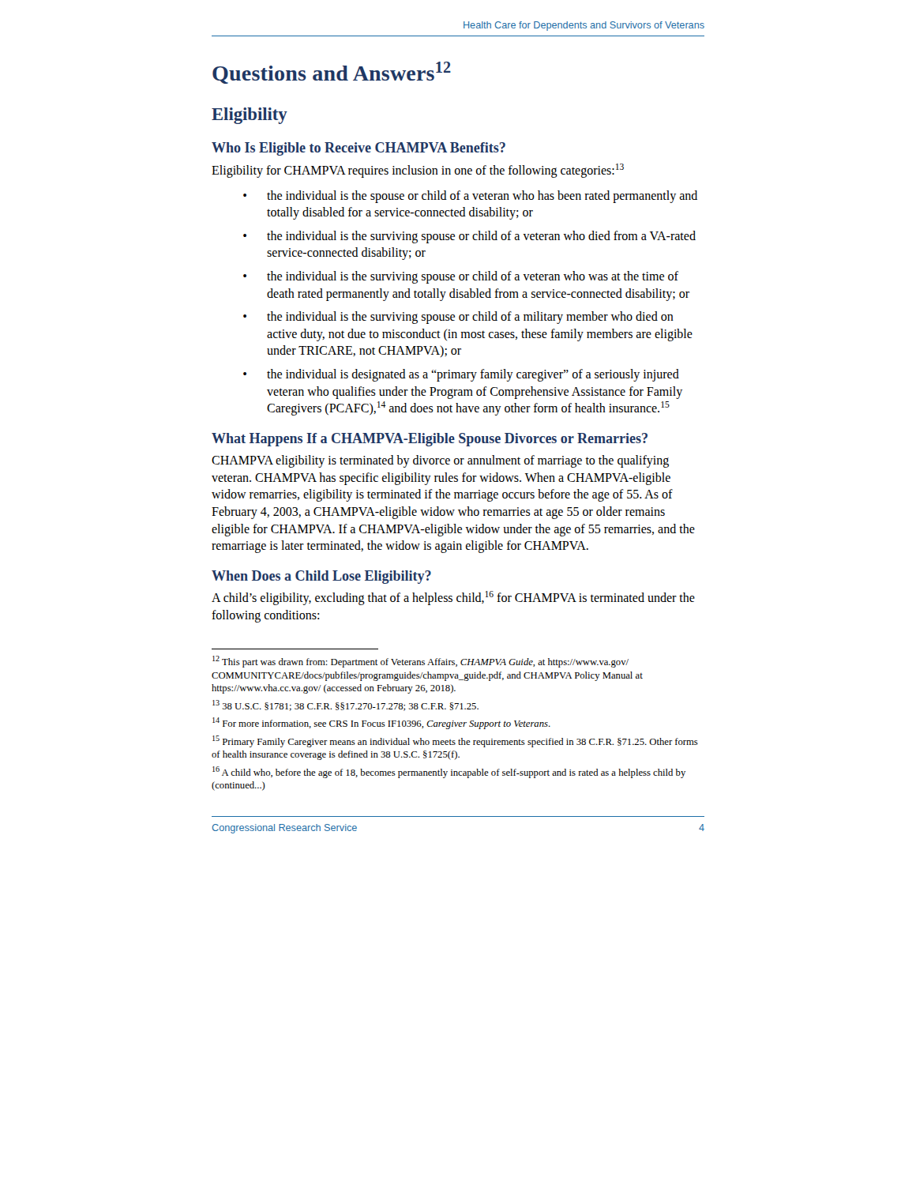Health Care for Dependents and Survivors of Veterans
Questions and Answers12
Eligibility
Who Is Eligible to Receive CHAMPVA Benefits?
Eligibility for CHAMPVA requires inclusion in one of the following categories:13
the individual is the spouse or child of a veteran who has been rated permanently and totally disabled for a service-connected disability; or
the individual is the surviving spouse or child of a veteran who died from a VA-rated service-connected disability; or
the individual is the surviving spouse or child of a veteran who was at the time of death rated permanently and totally disabled from a service-connected disability; or
the individual is the surviving spouse or child of a military member who died on active duty, not due to misconduct (in most cases, these family members are eligible under TRICARE, not CHAMPVA); or
the individual is designated as a “primary family caregiver” of a seriously injured veteran who qualifies under the Program of Comprehensive Assistance for Family Caregivers (PCAFC),14 and does not have any other form of health insurance.15
What Happens If a CHAMPVA-Eligible Spouse Divorces or Remarries?
CHAMPVA eligibility is terminated by divorce or annulment of marriage to the qualifying veteran. CHAMPVA has specific eligibility rules for widows. When a CHAMPVA-eligible widow remarries, eligibility is terminated if the marriage occurs before the age of 55. As of February 4, 2003, a CHAMPVA-eligible widow who remarries at age 55 or older remains eligible for CHAMPVA. If a CHAMPVA-eligible widow under the age of 55 remarries, and the remarriage is later terminated, the widow is again eligible for CHAMPVA.
When Does a Child Lose Eligibility?
A child’s eligibility, excluding that of a helpless child,16 for CHAMPVA is terminated under the following conditions:
12 This part was drawn from: Department of Veterans Affairs, CHAMPVA Guide, at https://www.va.gov/ COMMUNITYCARE/docs/pubfiles/programguides/champva_guide.pdf, and CHAMPVA Policy Manual at https://www.vha.cc.va.gov/ (accessed on February 26, 2018).
13 38 U.S.C. §1781; 38 C.F.R. §§17.270-17.278; 38 C.F.R. §71.25.
14 For more information, see CRS In Focus IF10396, Caregiver Support to Veterans.
15 Primary Family Caregiver means an individual who meets the requirements specified in 38 C.F.R. §71.25. Other forms of health insurance coverage is defined in 38 U.S.C. §1725(f).
16 A child who, before the age of 18, becomes permanently incapable of self-support and is rated as a helpless child by (continued...)
Congressional Research Service
4